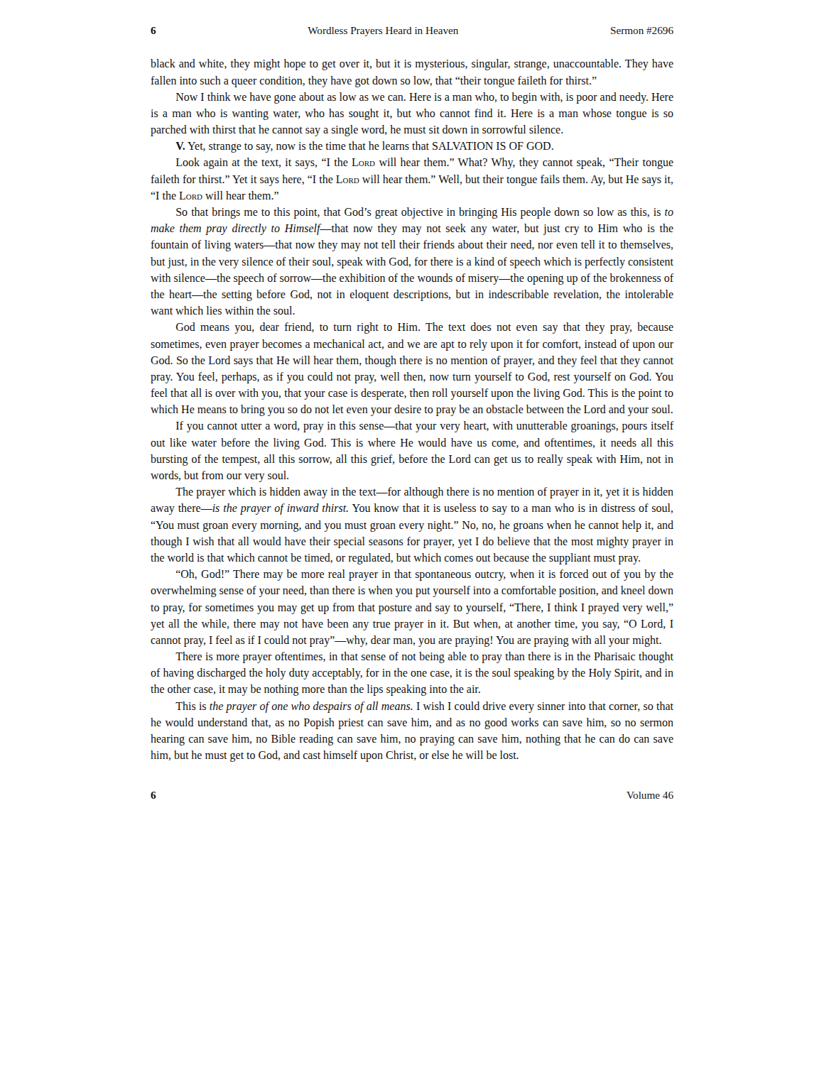6 Wordless Prayers Heard in Heaven Sermon #2696
black and white, they might hope to get over it, but it is mysterious, singular, strange, unaccountable. They have fallen into such a queer condition, they have got down so low, that “their tongue faileth for thirst.”
Now I think we have gone about as low as we can. Here is a man who, to begin with, is poor and needy. Here is a man who is wanting water, who has sought it, but who cannot find it. Here is a man whose tongue is so parched with thirst that he cannot say a single word, he must sit down in sorrowful silence.
V. Yet, strange to say, now is the time that he learns that salvation is of God.
Look again at the text, it says, “I the Lord will hear them.” What? Why, they cannot speak, “Their tongue faileth for thirst.” Yet it says here, “I the Lord will hear them.” Well, but their tongue fails them. Ay, but He says it, “I the Lord will hear them.”
So that brings me to this point, that God’s great objective in bringing His people down so low as this, is to make them pray directly to Himself—that now they may not seek any water, but just cry to Him who is the fountain of living waters—that now they may not tell their friends about their need, nor even tell it to themselves, but just, in the very silence of their soul, speak with God, for there is a kind of speech which is perfectly consistent with silence—the speech of sorrow—the exhibition of the wounds of misery—the opening up of the brokenness of the heart—the setting before God, not in eloquent descriptions, but in indescribable revelation, the intolerable want which lies within the soul.
God means you, dear friend, to turn right to Him. The text does not even say that they pray, because sometimes, even prayer becomes a mechanical act, and we are apt to rely upon it for comfort, instead of upon our God. So the Lord says that He will hear them, though there is no mention of prayer, and they feel that they cannot pray. You feel, perhaps, as if you could not pray, well then, now turn yourself to God, rest yourself on God. You feel that all is over with you, that your case is desperate, then roll yourself upon the living God. This is the point to which He means to bring you so do not let even your desire to pray be an obstacle between the Lord and your soul.
If you cannot utter a word, pray in this sense—that your very heart, with unutterable groanings, pours itself out like water before the living God. This is where He would have us come, and oftentimes, it needs all this bursting of the tempest, all this sorrow, all this grief, before the Lord can get us to really speak with Him, not in words, but from our very soul.
The prayer which is hidden away in the text—for although there is no mention of prayer in it, yet it is hidden away there—is the prayer of inward thirst. You know that it is useless to say to a man who is in distress of soul, “You must groan every morning, and you must groan every night.” No, no, he groans when he cannot help it, and though I wish that all would have their special seasons for prayer, yet I do believe that the most mighty prayer in the world is that which cannot be timed, or regulated, but which comes out because the suppliant must pray.
“Oh, God!” There may be more real prayer in that spontaneous outcry, when it is forced out of you by the overwhelming sense of your need, than there is when you put yourself into a comfortable position, and kneel down to pray, for sometimes you may get up from that posture and say to yourself, “There, I think I prayed very well,” yet all the while, there may not have been any true prayer in it. But when, at another time, you say, “O Lord, I cannot pray, I feel as if I could not pray”—why, dear man, you are praying! You are praying with all your might.
There is more prayer oftentimes, in that sense of not being able to pray than there is in the Pharisaic thought of having discharged the holy duty acceptably, for in the one case, it is the soul speaking by the Holy Spirit, and in the other case, it may be nothing more than the lips speaking into the air.
This is the prayer of one who despairs of all means. I wish I could drive every sinner into that corner, so that he would understand that, as no Popish priest can save him, and as no good works can save him, so no sermon hearing can save him, no Bible reading can save him, no praying can save him, nothing that he can do can save him, but he must get to God, and cast himself upon Christ, or else he will be lost.
6 Volume 46